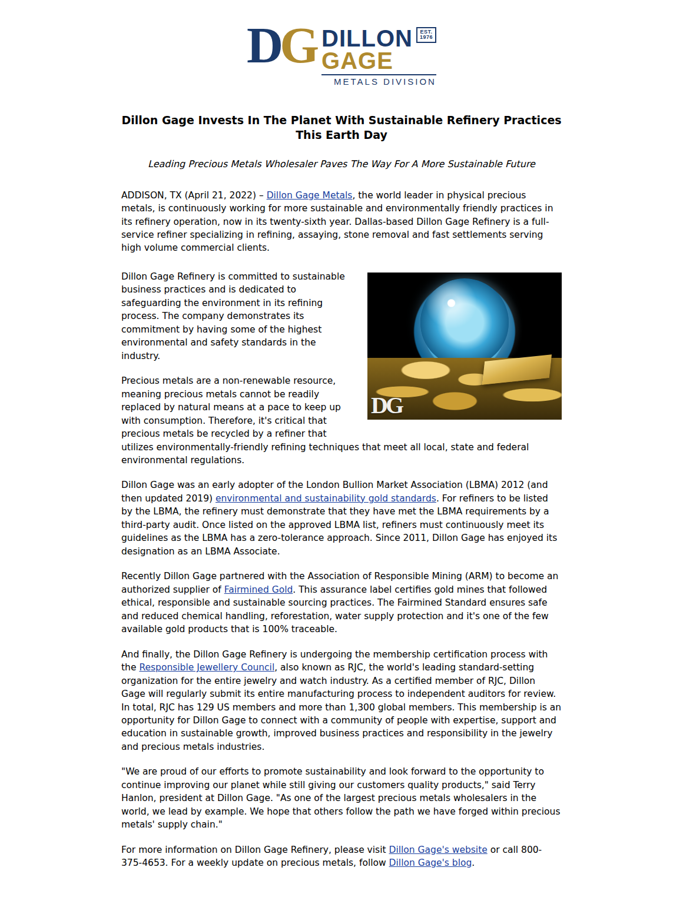DG
DILLONEST. 1976
GAGE
METALS DIVISION
Dillon Gage Invests In The Planet With Sustainable Refinery Practices This Earth Day
Leading Precious Metals Wholesaler Paves The Way For A More Sustainable Future
ADDISON, TX (April 21, 2022) – Dillon Gage Metals, the world leader in physical precious metals, is continuously working for more sustainable and environmentally friendly practices in its refinery operation, now in its twenty-sixth year. Dallas-based Dillon Gage Refinery is a full-service refiner specializing in refining, assaying, stone removal and fast settlements serving high volume commercial clients.
DG
Dillon Gage Refinery is committed to sustainable business practices and is dedicated to safeguarding the environment in its refining process. The company demonstrates its commitment by having some of the highest environmental and safety standards in the industry.
Precious metals are a non-renewable resource, meaning precious metals cannot be readily replaced by natural means at a pace to keep up with consumption. Therefore, it's critical that precious metals be recycled by a refiner that utilizes environmentally-friendly refining techniques that meet all local, state and federal environmental regulations.
Dillon Gage was an early adopter of the London Bullion Market Association (LBMA) 2012 (and then updated 2019) environmental and sustainability gold standards. For refiners to be listed by the LBMA, the refinery must demonstrate that they have met the LBMA requirements by a third-party audit. Once listed on the approved LBMA list, refiners must continuously meet its guidelines as the LBMA has a zero-tolerance approach. Since 2011, Dillon Gage has enjoyed its designation as an LBMA Associate.
Recently Dillon Gage partnered with the Association of Responsible Mining (ARM) to become an authorized supplier of Fairmined Gold. This assurance label certifies gold mines that followed ethical, responsible and sustainable sourcing practices. The Fairmined Standard ensures safe and reduced chemical handling, reforestation, water supply protection and it's one of the few available gold products that is 100% traceable.
And finally, the Dillon Gage Refinery is undergoing the membership certification process with the Responsible Jewellery Council, also known as RJC, the world's leading standard-setting organization for the entire jewelry and watch industry. As a certified member of RJC, Dillon Gage will regularly submit its entire manufacturing process to independent auditors for review. In total, RJC has 129 US members and more than 1,300 global members. This membership is an opportunity for Dillon Gage to connect with a community of people with expertise, support and education in sustainable growth, improved business practices and responsibility in the jewelry and precious metals industries.
"We are proud of our efforts to promote sustainability and look forward to the opportunity to continue improving our planet while still giving our customers quality products," said Terry Hanlon, president at Dillon Gage. "As one of the largest precious metals wholesalers in the world, we lead by example. We hope that others follow the path we have forged within precious metals' supply chain."
For more information on Dillon Gage Refinery, please visit Dillon Gage's website or call 800-375-4653. For a weekly update on precious metals, follow Dillon Gage's blog.